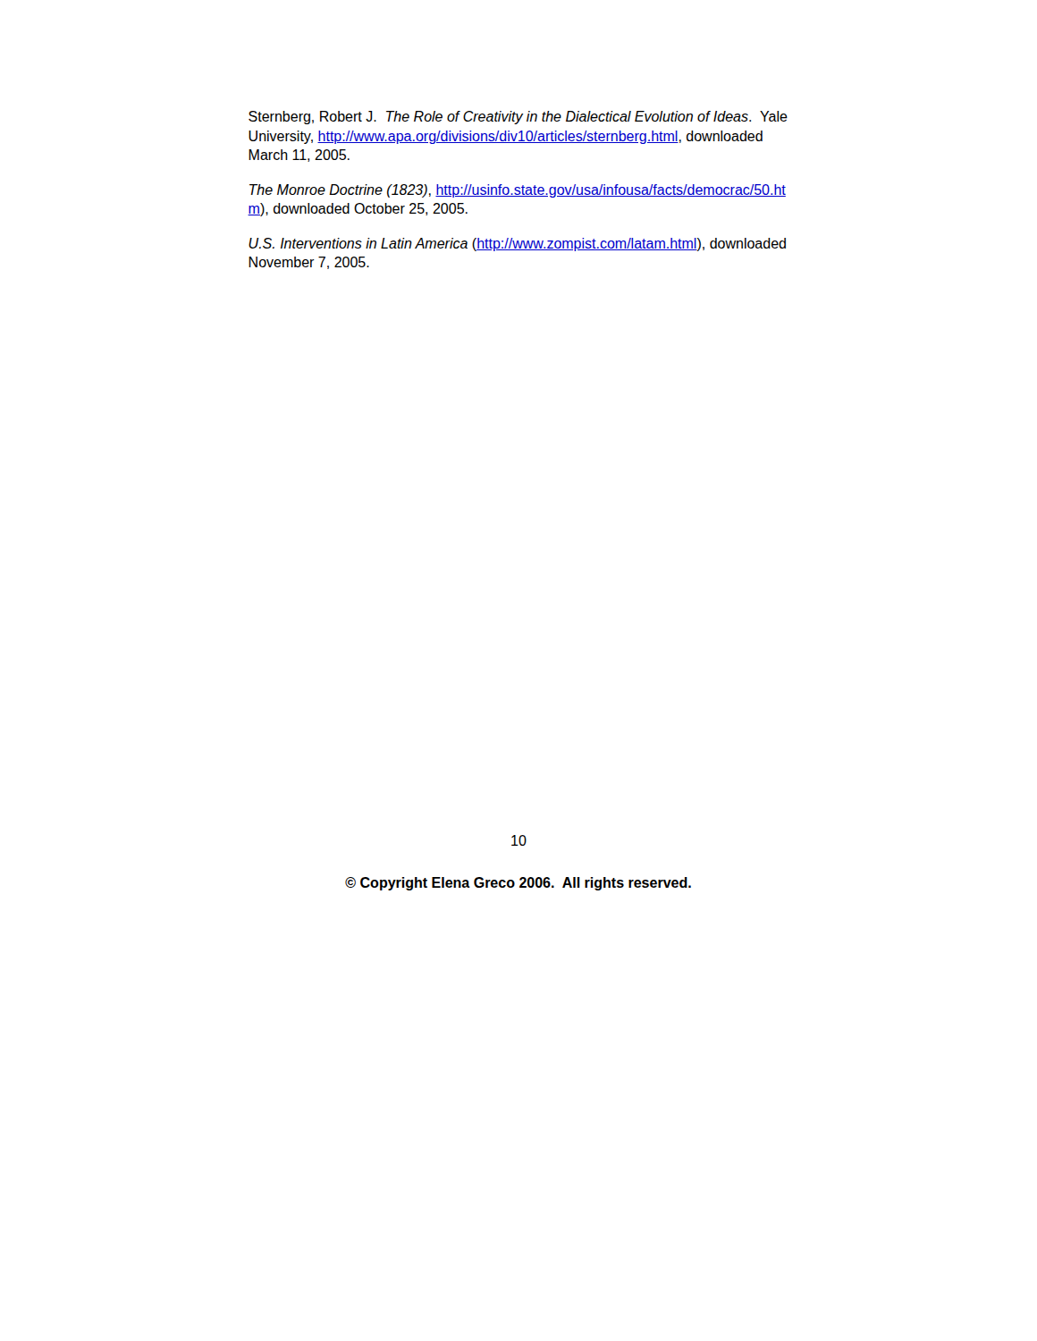Sternberg, Robert J. The Role of Creativity in the Dialectical Evolution of Ideas. Yale University, http://www.apa.org/divisions/div10/articles/sternberg.html, downloaded March 11, 2005.
The Monroe Doctrine (1823), http://usinfo.state.gov/usa/infousa/facts/democrac/50.htm), downloaded October 25, 2005.
U.S. Interventions in Latin America (http://www.zompist.com/latam.html), downloaded November 7, 2005.
10
© Copyright Elena Greco 2006. All rights reserved.